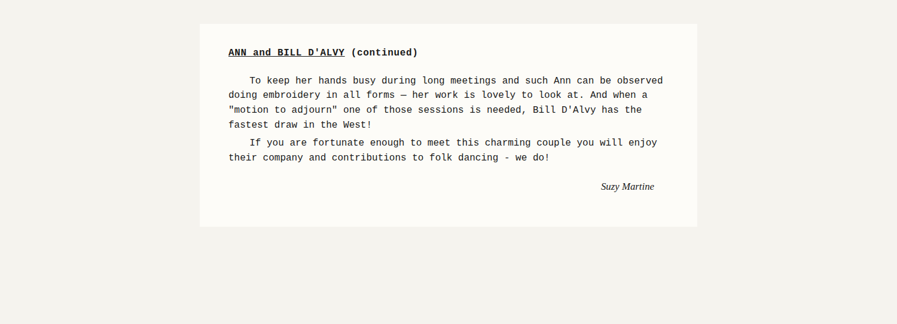ANN and BILL D'ALVY (continued)
To keep her hands busy during long meetings and such Ann can be observed doing embroidery in all forms — her work is lovely to look at. And when a "motion to adjourn" one of those sessions is needed, Bill D'Alvy has the fastest draw in the West!
If you are fortunate enough to meet this charming couple you will enjoy their company and contributions to folk dancing - we do!
Suzy Martine